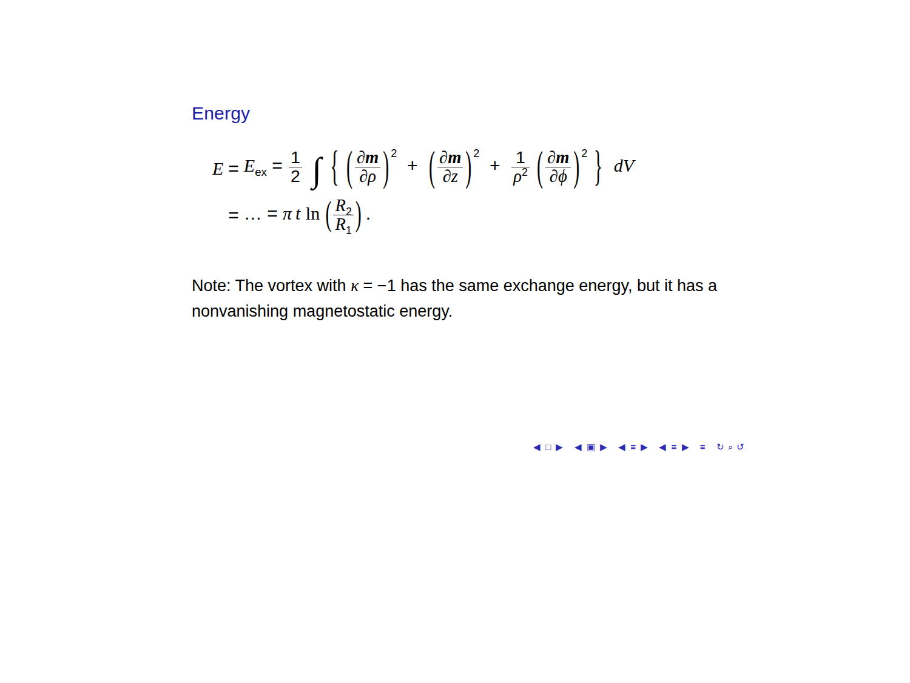Energy
| E | = | E ex = 1 2 ∫ { ( ∂ m ∂ρ ) 2 + ( ∂ m ∂ z ) 2 + 1 ρ 2 ( ∂ m ∂ϕ ) 2 } dV |
| | = | … = π t ln ( R 2 R 1 ) . |
Note: The vortex with κ = −1 has the same exchange energy, but it has a nonvanishing magnetostatic energy.
◀ □ ▶ ◀ ▣ ▶ ◀ ≡ ▶ ◀ ≡ ▶ ≡ ↻ ⌕ ↺